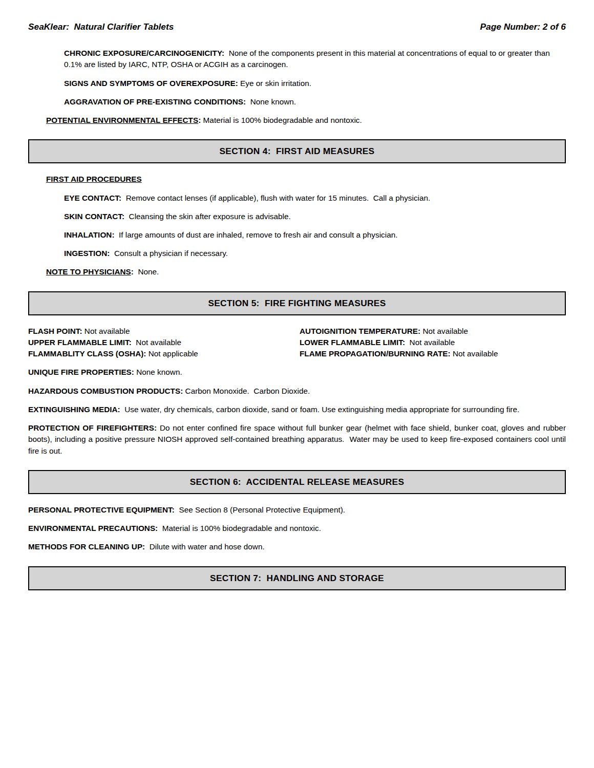SeaKlear: Natural Clarifier Tablets Page Number: 2 of 6
CHRONIC EXPOSURE/CARCINOGENICITY: None of the components present in this material at concentrations of equal to or greater than 0.1% are listed by IARC, NTP, OSHA or ACGIH as a carcinogen.
SIGNS AND SYMPTOMS OF OVEREXPOSURE: Eye or skin irritation.
AGGRAVATION OF PRE-EXISTING CONDITIONS: None known.
POTENTIAL ENVIRONMENTAL EFFECTS: Material is 100% biodegradable and nontoxic.
SECTION 4: FIRST AID MEASURES
FIRST AID PROCEDURES
EYE CONTACT: Remove contact lenses (if applicable), flush with water for 15 minutes. Call a physician.
SKIN CONTACT: Cleansing the skin after exposure is advisable.
INHALATION: If large amounts of dust are inhaled, remove to fresh air and consult a physician.
INGESTION: Consult a physician if necessary.
NOTE TO PHYSICIANS: None.
SECTION 5: FIRE FIGHTING MEASURES
FLASH POINT: Not available
UPPER FLAMMABLE LIMIT: Not available
FLAMMABLITY CLASS (OSHA): Not applicable
AUTOIGNITION TEMPERATURE: Not available
LOWER FLAMMABLE LIMIT: Not available
FLAME PROPAGATION/BURNING RATE: Not available
UNIQUE FIRE PROPERTIES: None known.
HAZARDOUS COMBUSTION PRODUCTS: Carbon Monoxide. Carbon Dioxide.
EXTINGUISHING MEDIA: Use water, dry chemicals, carbon dioxide, sand or foam. Use extinguishing media appropriate for surrounding fire.
PROTECTION OF FIREFIGHTERS: Do not enter confined fire space without full bunker gear (helmet with face shield, bunker coat, gloves and rubber boots), including a positive pressure NIOSH approved self-contained breathing apparatus. Water may be used to keep fire-exposed containers cool until fire is out.
SECTION 6: ACCIDENTAL RELEASE MEASURES
PERSONAL PROTECTIVE EQUIPMENT: See Section 8 (Personal Protective Equipment).
ENVIRONMENTAL PRECAUTIONS: Material is 100% biodegradable and nontoxic.
METHODS FOR CLEANING UP: Dilute with water and hose down.
SECTION 7: HANDLING AND STORAGE